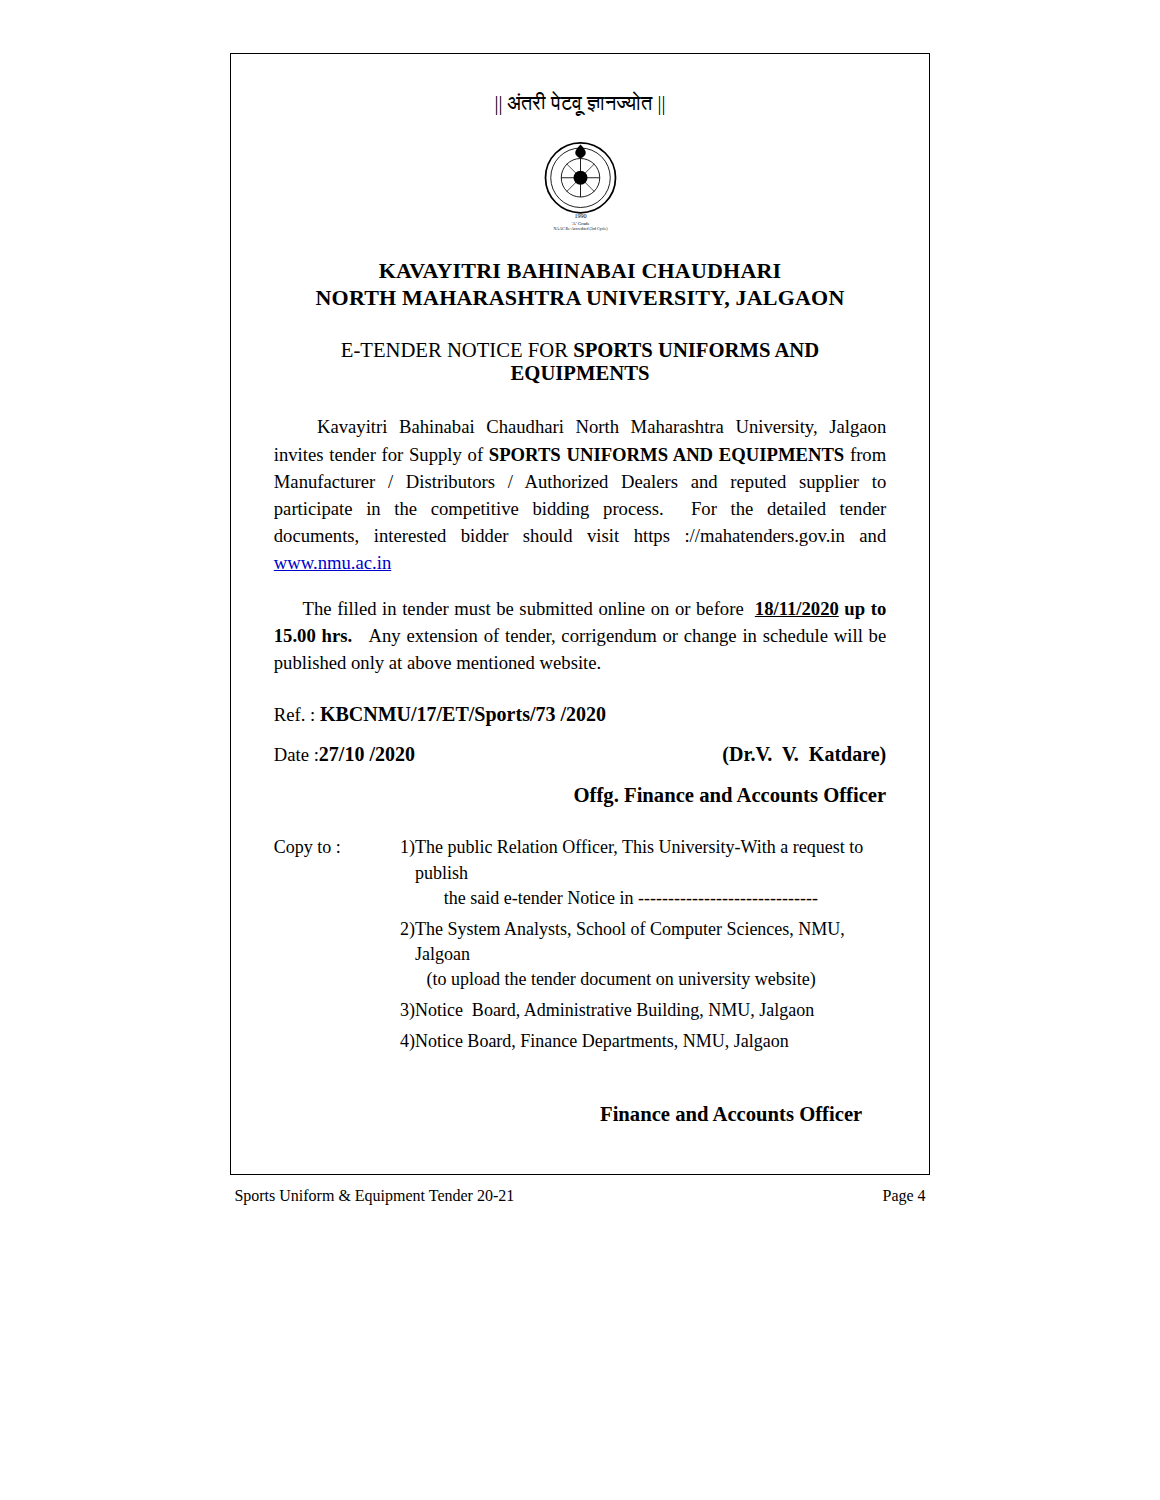|| अंतरी पेटवू ज्ञानज्योत ||
1990 'A' Grade NAAC Re-Accredited (3rd Cycle)
KAVAYITRI BAHINABAI CHAUDHARI
NORTH MAHARASHTRA UNIVERSITY, JALGAON
E-TENDER NOTICE FOR SPORTS UNIFORMS AND EQUIPMENTS
Kavayitri Bahinabai Chaudhari North Maharashtra University, Jalgaon invites tender for Supply of SPORTS UNIFORMS AND EQUIPMENTS from Manufacturer / Distributors / Authorized Dealers and reputed supplier to participate in the competitive bidding process. For the detailed tender documents, interested bidder should visit https ://mahatenders.gov.in and www.nmu.ac.in
The filled in tender must be submitted online on or before 18/11/2020 up to 15.00 hrs. Any extension of tender, corrigendum or change in schedule will be published only at above mentioned website.
Ref. : KBCNMU/17/ET/Sports/73 /2020
Date :27/10 /2020
(Dr.V. V. Katdare)
Offg. Finance and Accounts Officer
| Copy to : | 1) | The public Relation Officer, This University-With a request to publish the said e-tender Notice in ------------------------------ |
| | 2) | The System Analysts, School of Computer Sciences, NMU, Jalgoan (to upload the tender document on university website) |
| | 3) | Notice Board, Administrative Building, NMU, Jalgaon |
| | 4) | Notice Board, Finance Departments, NMU, Jalgaon |
Finance and Accounts Officer
Sports Uniform & Equipment Tender 20-21
Page 4